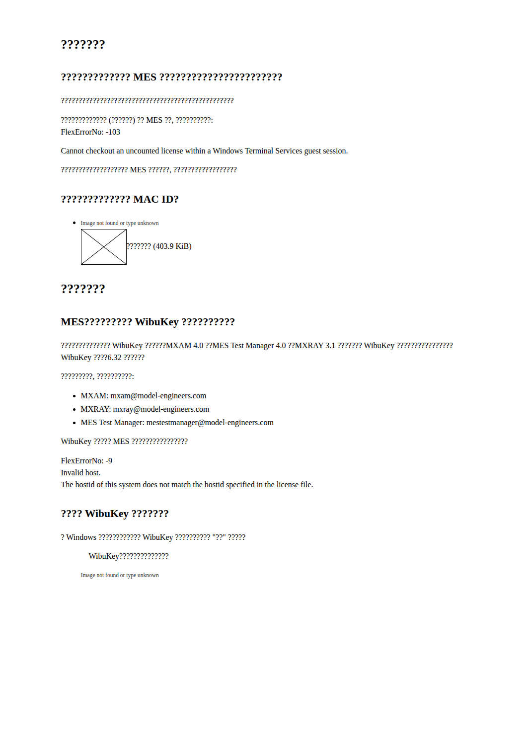???????
????????????? MES ???????????????????????
?????????????????????????????????????????????????
????????????? (??????) ?? MES ??, ??????????:
FlexErrorNo: -103
Cannot checkout an uncounted license within a Windows Terminal Services guest session.
??????????????????? MES ??????, ??????????????????
????????????? MAC ID?
Image not found or type unknown ??????? (403.9 KiB)
???????
MES????????? WibuKey ??????????
?????????????? WibuKey ??????MXAM 4.0 ??MES Test Manager 4.0 ??MXRAY 3.1 ??????? WibuKey ???????????????? WibuKey ????6.32 ??????
?????????, ??????????:
MXAM: mxam@model-engineers.com
MXRAY: mxray@model-engineers.com
MES Test Manager: mestestmanager@model-engineers.com
WibuKey ????? MES ????????????????
FlexErrorNo: -9
Invalid host.
The hostid of this system does not match the hostid specified in the license file.
???? WibuKey ???????
? Windows ???????????? WibuKey ?????????? "??" ?????
WibuKey??????????????
Image not found or type unknown